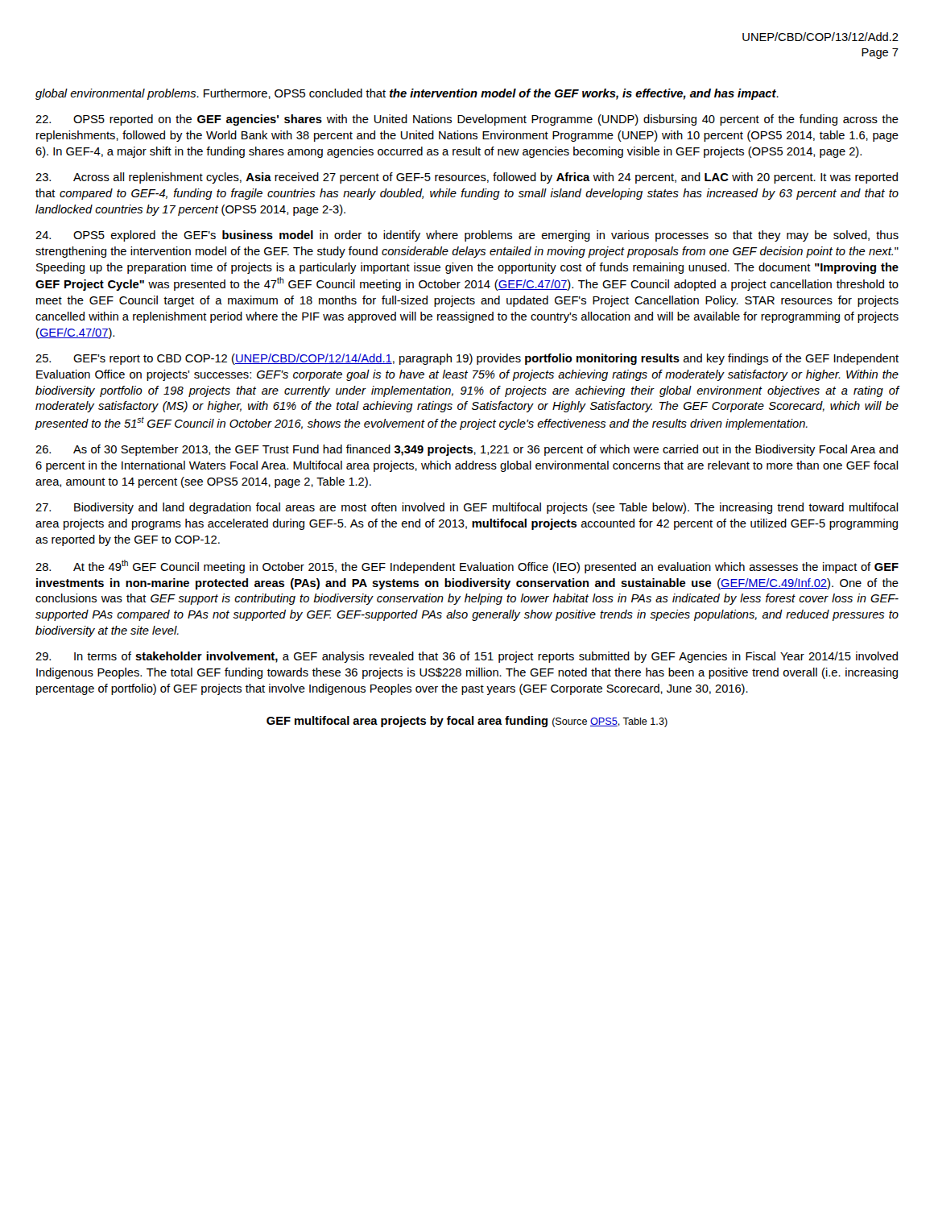UNEP/CBD/COP/13/12/Add.2 Page 7
global environmental problems. Furthermore, OPS5 concluded that the intervention model of the GEF works, is effective, and has impact.
22. OPS5 reported on the GEF agencies' shares with the United Nations Development Programme (UNDP) disbursing 40 percent of the funding across the replenishments, followed by the World Bank with 38 percent and the United Nations Environment Programme (UNEP) with 10 percent (OPS5 2014, table 1.6, page 6). In GEF-4, a major shift in the funding shares among agencies occurred as a result of new agencies becoming visible in GEF projects (OPS5 2014, page 2).
23. Across all replenishment cycles, Asia received 27 percent of GEF-5 resources, followed by Africa with 24 percent, and LAC with 20 percent. It was reported that compared to GEF-4, funding to fragile countries has nearly doubled, while funding to small island developing states has increased by 63 percent and that to landlocked countries by 17 percent (OPS5 2014, page 2-3).
24. OPS5 explored the GEF's business model in order to identify where problems are emerging in various processes so that they may be solved, thus strengthening the intervention model of the GEF. The study found considerable delays entailed in moving project proposals from one GEF decision point to the next." Speeding up the preparation time of projects is a particularly important issue given the opportunity cost of funds remaining unused. The document "Improving the GEF Project Cycle" was presented to the 47th GEF Council meeting in October 2014 (GEF/C.47/07). The GEF Council adopted a project cancellation threshold to meet the GEF Council target of a maximum of 18 months for full-sized projects and updated GEF's Project Cancellation Policy. STAR resources for projects cancelled within a replenishment period where the PIF was approved will be reassigned to the country's allocation and will be available for reprogramming of projects (GEF/C.47/07).
25. GEF's report to CBD COP-12 (UNEP/CBD/COP/12/14/Add.1, paragraph 19) provides portfolio monitoring results and key findings of the GEF Independent Evaluation Office on projects' successes: GEF's corporate goal is to have at least 75% of projects achieving ratings of moderately satisfactory or higher. Within the biodiversity portfolio of 198 projects that are currently under implementation, 91% of projects are achieving their global environment objectives at a rating of moderately satisfactory (MS) or higher, with 61% of the total achieving ratings of Satisfactory or Highly Satisfactory. The GEF Corporate Scorecard, which will be presented to the 51st GEF Council in October 2016, shows the evolvement of the project cycle's effectiveness and the results driven implementation.
26. As of 30 September 2013, the GEF Trust Fund had financed 3,349 projects, 1,221 or 36 percent of which were carried out in the Biodiversity Focal Area and 6 percent in the International Waters Focal Area. Multifocal area projects, which address global environmental concerns that are relevant to more than one GEF focal area, amount to 14 percent (see OPS5 2014, page 2, Table 1.2).
27. Biodiversity and land degradation focal areas are most often involved in GEF multifocal projects (see Table below). The increasing trend toward multifocal area projects and programs has accelerated during GEF-5. As of the end of 2013, multifocal projects accounted for 42 percent of the utilized GEF-5 programming as reported by the GEF to COP-12.
28. At the 49th GEF Council meeting in October 2015, the GEF Independent Evaluation Office (IEO) presented an evaluation which assesses the impact of GEF investments in non-marine protected areas (PAs) and PA systems on biodiversity conservation and sustainable use (GEF/ME/C.49/Inf.02). One of the conclusions was that GEF support is contributing to biodiversity conservation by helping to lower habitat loss in PAs as indicated by less forest cover loss in GEF-supported PAs compared to PAs not supported by GEF. GEF-supported PAs also generally show positive trends in species populations, and reduced pressures to biodiversity at the site level.
29. In terms of stakeholder involvement, a GEF analysis revealed that 36 of 151 project reports submitted by GEF Agencies in Fiscal Year 2014/15 involved Indigenous Peoples. The total GEF funding towards these 36 projects is US$228 million. The GEF noted that there has been a positive trend overall (i.e. increasing percentage of portfolio) of GEF projects that involve Indigenous Peoples over the past years (GEF Corporate Scorecard, June 30, 2016).
GEF multifocal area projects by focal area funding (Source OPS5, Table 1.3)